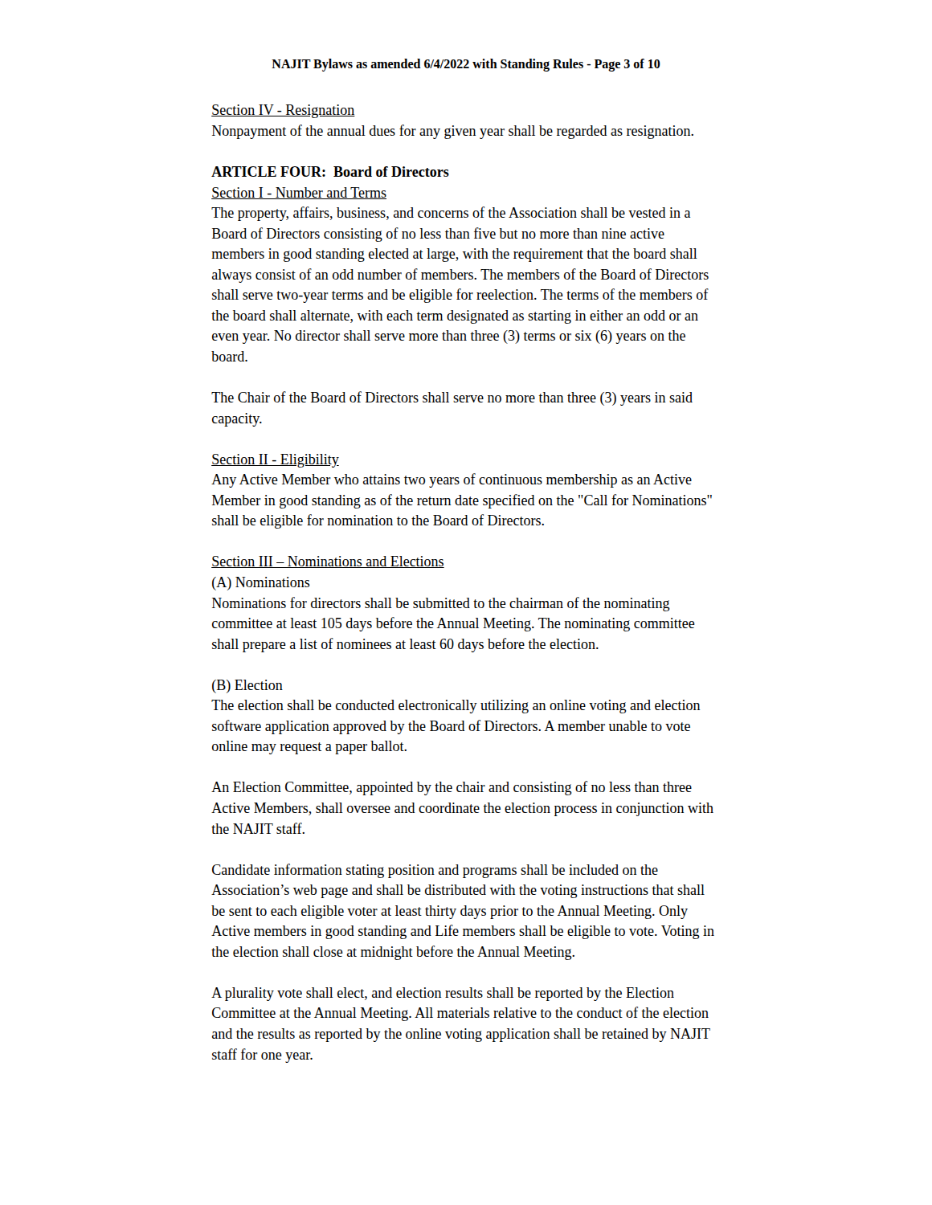NAJIT Bylaws as amended 6/4/2022 with Standing Rules - Page 3 of 10
Section IV - Resignation
Nonpayment of the annual dues for any given year shall be regarded as resignation.
ARTICLE FOUR: Board of Directors
Section I - Number and Terms
The property, affairs, business, and concerns of the Association shall be vested in a Board of Directors consisting of no less than five but no more than nine active members in good standing elected at large, with the requirement that the board shall always consist of an odd number of members. The members of the Board of Directors shall serve two-year terms and be eligible for reelection. The terms of the members of the board shall alternate, with each term designated as starting in either an odd or an even year. No director shall serve more than three (3) terms or six (6) years on the board.
The Chair of the Board of Directors shall serve no more than three (3) years in said capacity.
Section II - Eligibility
Any Active Member who attains two years of continuous membership as an Active Member in good standing as of the return date specified on the "Call for Nominations" shall be eligible for nomination to the Board of Directors.
Section III – Nominations and Elections
(A) Nominations
Nominations for directors shall be submitted to the chairman of the nominating committee at least 105 days before the Annual Meeting. The nominating committee shall prepare a list of nominees at least 60 days before the election.
(B) Election
The election shall be conducted electronically utilizing an online voting and election software application approved by the Board of Directors. A member unable to vote online may request a paper ballot.
An Election Committee, appointed by the chair and consisting of no less than three Active Members, shall oversee and coordinate the election process in conjunction with the NAJIT staff.
Candidate information stating position and programs shall be included on the Association’s web page and shall be distributed with the voting instructions that shall be sent to each eligible voter at least thirty days prior to the Annual Meeting. Only Active members in good standing and Life members shall be eligible to vote. Voting in the election shall close at midnight before the Annual Meeting.
A plurality vote shall elect, and election results shall be reported by the Election Committee at the Annual Meeting. All materials relative to the conduct of the election and the results as reported by the online voting application shall be retained by NAJIT staff for one year.